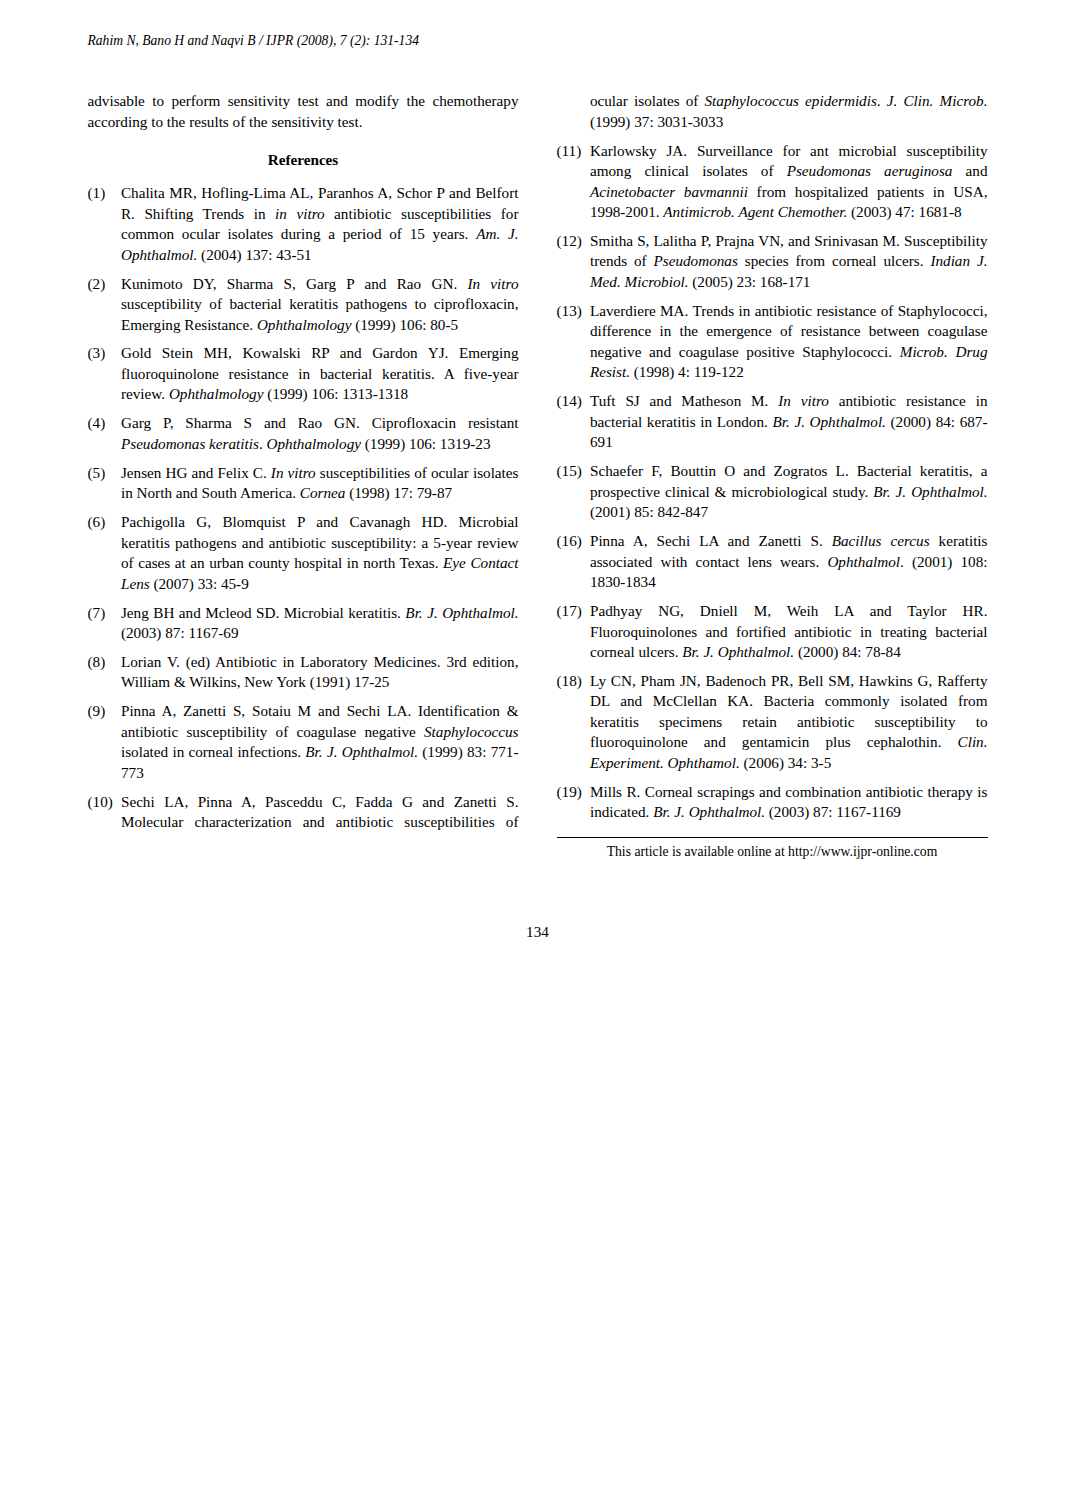Rahim N, Bano H and Naqvi B / IJPR (2008), 7 (2): 131-134
advisable to perform sensitivity test and modify the chemotherapy according to the results of the sensitivity test.
References
(1) Chalita MR, Hofling-Lima AL, Paranhos A, Schor P and Belfort R. Shifting Trends in in vitro antibiotic susceptibilities for common ocular isolates during a period of 15 years. Am. J. Ophthalmol. (2004) 137: 43-51
(2) Kunimoto DY, Sharma S, Garg P and Rao GN. In vitro susceptibility of bacterial keratitis pathogens to ciprofloxacin, Emerging Resistance. Ophthalmology (1999) 106: 80-5
(3) Gold Stein MH, Kowalski RP and Gardon YJ. Emerging fluoroquinolone resistance in bacterial keratitis. A five-year review. Ophthalmology (1999) 106: 1313-1318
(4) Garg P, Sharma S and Rao GN. Ciprofloxacin resistant Pseudomonas keratitis. Ophthalmology (1999) 106: 1319-23
(5) Jensen HG and Felix C. In vitro susceptibilities of ocular isolates in North and South America. Cornea (1998) 17: 79-87
(6) Pachigolla G, Blomquist P and Cavanagh HD. Microbial keratitis pathogens and antibiotic susceptibility: a 5-year review of cases at an urban county hospital in north Texas. Eye Contact Lens (2007) 33: 45-9
(7) Jeng BH and Mcleod SD. Microbial keratitis. Br. J. Ophthalmol. (2003) 87: 1167-69
(8) Lorian V. (ed) Antibiotic in Laboratory Medicines. 3rd edition, William & Wilkins, New York (1991) 17-25
(9) Pinna A, Zanetti S, Sotaiu M and Sechi LA. Identification & antibiotic susceptibility of coagulase negative Staphylococcus isolated in corneal infections. Br. J. Ophthalmol. (1999) 83: 771-773
(10) Sechi LA, Pinna A, Pasceddu C, Fadda G and Zanetti S. Molecular characterization and antibiotic susceptibilities of ocular isolates of Staphylococcus epidermidis. J. Clin. Microb. (1999) 37: 3031-3033
(11) Karlowsky JA. Surveillance for ant microbial susceptibility among clinical isolates of Pseudomonas aeruginosa and Acinetobacter bavmannii from hospitalized patients in USA, 1998-2001. Antimicrob. Agent Chemother. (2003) 47: 1681-8
(12) Smitha S, Lalitha P, Prajna VN, and Srinivasan M. Susceptibility trends of Pseudomonas species from corneal ulcers. Indian J. Med. Microbiol. (2005) 23: 168-171
(13) Laverdiere MA. Trends in antibiotic resistance of Staphylococci, difference in the emergence of resistance between coagulase negative and coagulase positive Staphylococci. Microb. Drug Resist. (1998) 4: 119-122
(14) Tuft SJ and Matheson M. In vitro antibiotic resistance in bacterial keratitis in London. Br. J. Ophthalmol. (2000) 84: 687- 691
(15) Schaefer F, Bouttin O and Zogratos L. Bacterial keratitis, a prospective clinical & microbiological study. Br. J. Ophthalmol. (2001) 85: 842-847
(16) Pinna A, Sechi LA and Zanetti S. Bacillus cercus keratitis associated with contact lens wears. Ophthalmol. (2001) 108: 1830-1834
(17) Padhyay NG, Dniell M, Weih LA and Taylor HR. Fluoroquinolones and fortified antibiotic in treating bacterial corneal ulcers. Br. J. Ophthalmol. (2000) 84: 78-84
(18) Ly CN, Pham JN, Badenoch PR, Bell SM, Hawkins G, Rafferty DL and McClellan KA. Bacteria commonly isolated from keratitis specimens retain antibiotic susceptibility to fluoroquinolone and gentamicin plus cephalothin. Clin. Experiment. Ophthamol. (2006) 34: 3-5
(19) Mills R. Corneal scrapings and combination antibiotic therapy is indicated. Br. J. Ophthalmol. (2003) 87: 1167-1169
This article is available online at http://www.ijpr-online.com
134